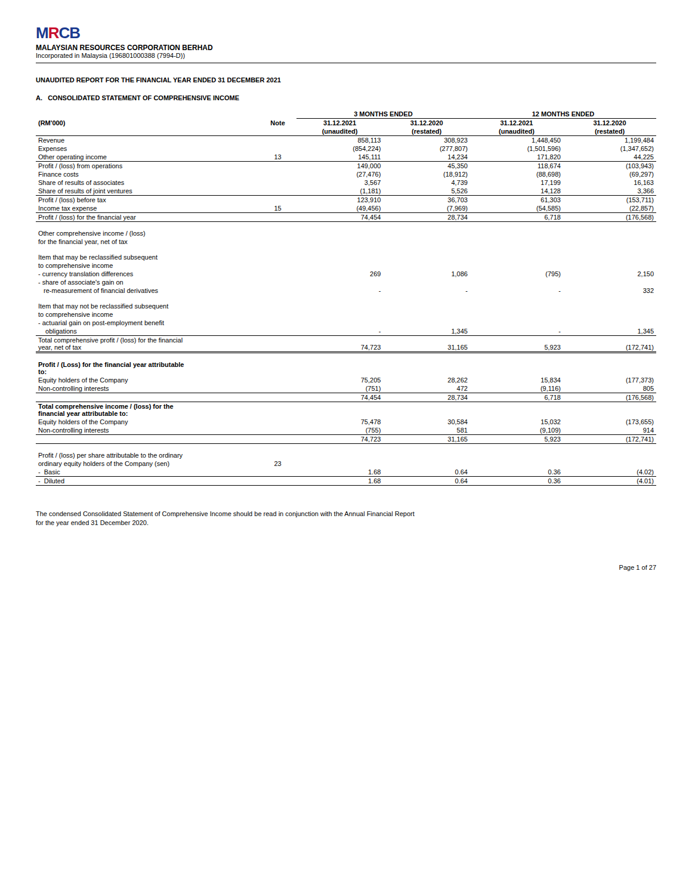MRCB
MALAYSIAN RESOURCES CORPORATION BERHAD
Incorporated in Malaysia (196801000388 (7994-D))
UNAUDITED REPORT FOR THE FINANCIAL YEAR ENDED 31 DECEMBER 2021
A. CONSOLIDATED STATEMENT OF COMPREHENSIVE INCOME
| | | 3 MONTHS ENDED | 12 MONTHS ENDED |
| (RM'000) | Note | 31.12.2021 | 31.12.2020 | 31.12.2021 | 31.12.2020 |
| | | (unaudited) | (restated) | (unaudited) | (restated) |
| Revenue | | 858,113 | 308,923 | 1,448,450 | 1,199,484 |
| Expenses | | (854,224) | (277,807) | (1,501,596) | (1,347,652) |
| Other operating income | 13 | 145,111 | 14,234 | 171,820 | 44,225 |
| Profit / (loss) from operations | | 149,000 | 45,350 | 118,674 | (103,943) |
| Finance costs | | (27,476) | (18,912) | (88,698) | (69,297) |
| Share of results of associates | | 3,567 | 4,739 | 17,199 | 16,163 |
| Share of results of joint ventures | | (1,181) | 5,526 | 14,128 | 3,366 |
| Profit / (loss) before tax | | 123,910 | 36,703 | 61,303 | (153,711) |
| Income tax expense | 15 | (49,456) | (7,969) | (54,585) | (22,857) |
| Profit / (loss) for the financial year | | 74,454 | 28,734 | 6,718 | (176,568) |
| Other comprehensive income / (loss) |
| for the financial year, net of tax |
| Item that may be reclassified subsequent |
| to comprehensive income |
| - currency translation differences | | 269 | 1,086 | (795) | 2,150 |
| - share of associate's gain on |
| re-measurement of financial derivatives | | - | - | - | 332 |
| Item that may not be reclassified subsequent |
| to comprehensive income |
| - actuarial gain on post-employment benefit |
| obligations | | - | 1,345 | - | 1,345 |
| Total comprehensive profit / (loss) for the financial year, net of tax | | 74,723 | 31,165 | 5,923 | (172,741) |
| Profit / (Loss) for the financial year attributable to: |
| Equity holders of the Company | | 75,205 | 28,262 | 15,834 | (177,373) |
| Non-controlling interests | | (751) | 472 | (9,116) | 805 |
| | | 74,454 | 28,734 | 6,718 | (176,568) |
| Total comprehensive income / (loss) for the financial year attributable to: |
| Equity holders of the Company | | 75,478 | 30,584 | 15,032 | (173,655) |
| Non-controlling interests | | (755) | 581 | (9,109) | 914 |
| | | 74,723 | 31,165 | 5,923 | (172,741) |
| Profit / (loss) per share attributable to the ordinary |
| ordinary equity holders of the Company (sen) | 23 | | | | |
| - Basic | | 1.68 | 0.64 | 0.36 | (4.02) |
| - Diluted | | 1.68 | 0.64 | 0.36 | (4.01) |
The condensed Consolidated Statement of Comprehensive Income should be read in conjunction with the Annual Financial Report
for the year ended 31 December 2020.
Page 1 of 27